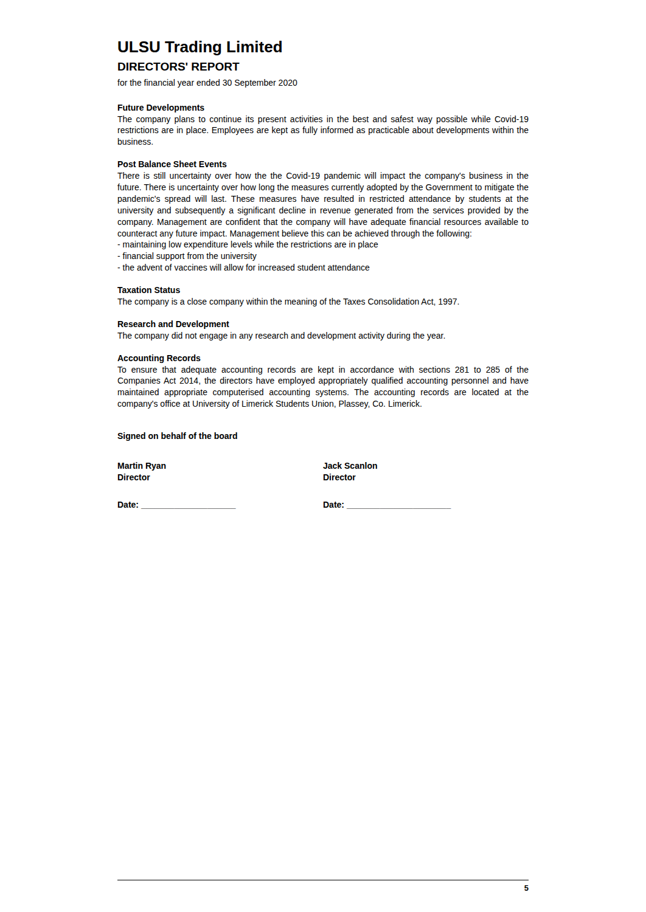ULSU Trading Limited
DIRECTORS' REPORT
for the financial year ended 30 September 2020
Future Developments
The company plans to continue its present activities in the best and safest way possible while Covid-19 restrictions are in place. Employees are kept as fully informed as practicable about developments within the business.
Post Balance Sheet Events
There is still uncertainty over how the the Covid-19 pandemic will impact the company's business in the future. There is uncertainty over how long the measures currently adopted by the Government to mitigate the pandemic's spread will last. These measures have resulted in restricted attendance by students at the university and subsequently a significant decline in revenue generated from the services provided by the company. Management are confident that the company will have adequate financial resources available to counteract any future impact. Management believe this can be achieved through the following:
maintaining low expenditure levels while the restrictions are in place
financial support from the university
the advent of vaccines will allow for increased student attendance
Taxation Status
The company is a close company within the meaning of the Taxes Consolidation Act, 1997.
Research and Development
The company did not engage in any research and development activity during the year.
Accounting Records
To ensure that adequate accounting records are kept in accordance with sections 281 to 285 of the Companies Act 2014, the directors have employed appropriately qualified accounting personnel and have maintained appropriate computerised accounting systems. The accounting records are located at the company's office at University of Limerick Students Union, Plassey, Co. Limerick.
Signed on behalf of the board
| Martin Ryan Director Date: ____________________ | Jack Scanlon Director Date: ______________________ |
5